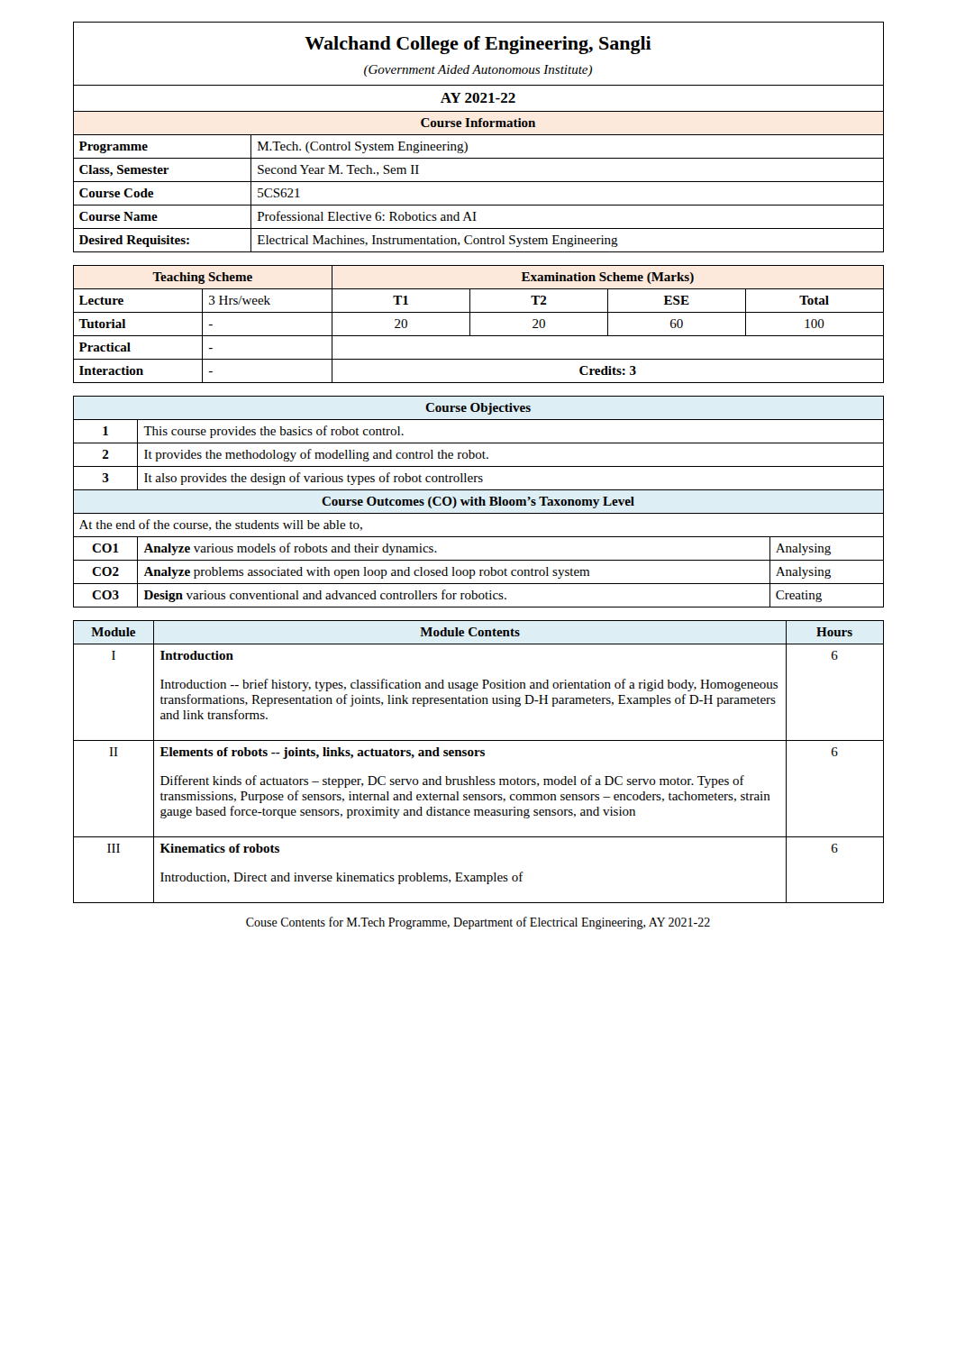| Walchand College of Engineering, Sangli |
| (Government Aided Autonomous Institute) |
| AY 2021-22 |
| Course Information |
| Programme | M.Tech. (Control System Engineering) |
| Class, Semester | Second Year M. Tech., Sem II |
| Course Code | 5CS621 |
| Course Name | Professional Elective 6: Robotics and AI |
| Desired Requisites: | Electrical Machines, Instrumentation, Control System Engineering |
| Teaching Scheme | Examination Scheme (Marks) |
| Lecture | 3 Hrs/week | T1 | T2 | ESE | Total |
| Tutorial | - | 20 | 20 | 60 | 100 |
| Practical | - | |
| Interaction | - | Credits: 3 |
| Course Objectives |
| 1 | This course provides the basics of robot control. |
| 2 | It provides the methodology of modelling and control the robot. |
| 3 | It also provides the design of various types of robot controllers |
| Course Outcomes (CO) with Bloom’s Taxonomy Level |
| At the end of the course, the students will be able to, |
| CO1 | Analyze various models of robots and their dynamics. | Analysing |
| CO2 | Analyze problems associated with open loop and closed loop robot control system | Analysing |
| CO3 | Design various conventional and advanced controllers for robotics. | Creating |
| Module | Module Contents | Hours |
| I | Introduction Introduction -- brief history, types, classification and usage Position and orientation of a rigid body, Homogeneous transformations, Representation of joints, link representation using D-H parameters, Examples of D-H parameters and link transforms. | 6 |
| II | Elements of robots -- joints, links, actuators, and sensors Different kinds of actuators – stepper, DC servo and brushless motors, model of a DC servo motor. Types of transmissions, Purpose of sensors, internal and external sensors, common sensors – encoders, tachometers, strain gauge based force-torque sensors, proximity and distance measuring sensors, and vision | 6 |
| III | Kinematics of robots Introduction, Direct and inverse kinematics problems, Examples of | 6 |
Couse Contents for M.Tech Programme, Department of Electrical Engineering, AY 2021-22